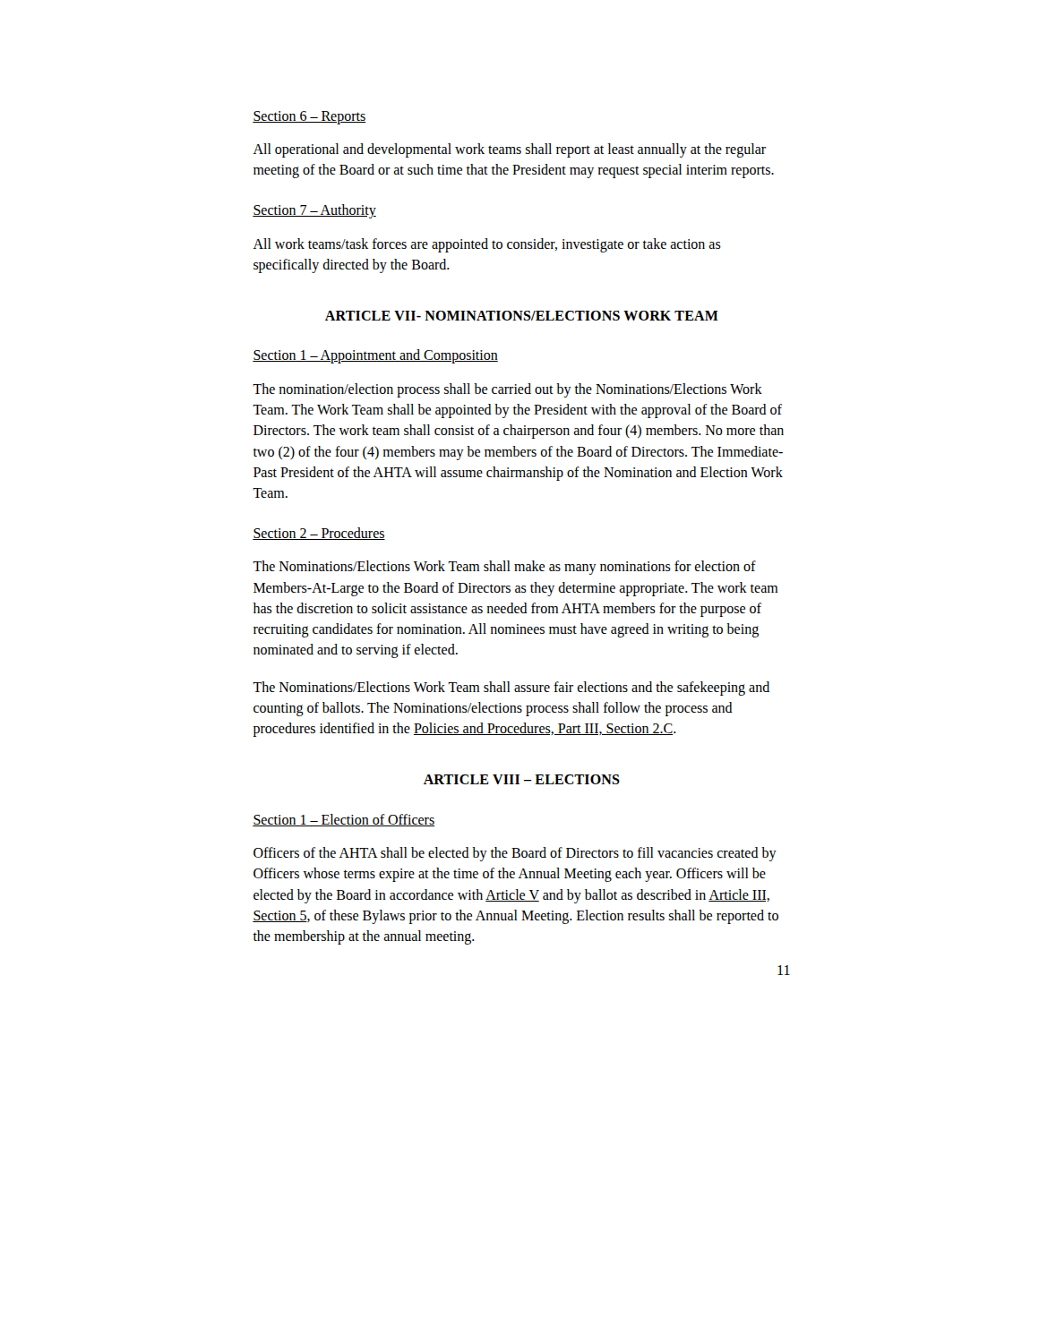Section 6 – Reports
All operational and developmental work teams shall report at least annually at the regular meeting of the Board or at such time that the President may request special interim reports.
Section 7 – Authority
All work teams/task forces are appointed to consider, investigate or take action as specifically directed by the Board.
ARTICLE VII- NOMINATIONS/ELECTIONS WORK TEAM
Section 1 – Appointment and Composition
The nomination/election process shall be carried out by the Nominations/Elections Work Team. The Work Team shall be appointed by the President with the approval of the Board of Directors. The work team shall consist of a chairperson and four (4) members. No more than two (2) of the four (4) members may be members of the Board of Directors. The Immediate-Past President of the AHTA will assume chairmanship of the Nomination and Election Work Team.
Section 2 – Procedures
The Nominations/Elections Work Team shall make as many nominations for election of Members-At-Large to the Board of Directors as they determine appropriate. The work team has the discretion to solicit assistance as needed from AHTA members for the purpose of recruiting candidates for nomination. All nominees must have agreed in writing to being nominated and to serving if elected.
The Nominations/Elections Work Team shall assure fair elections and the safekeeping and counting of ballots. The Nominations/elections process shall follow the process and procedures identified in the Policies and Procedures, Part III, Section 2.C.
ARTICLE VIII – ELECTIONS
Section 1 – Election of Officers
Officers of the AHTA shall be elected by the Board of Directors to fill vacancies created by Officers whose terms expire at the time of the Annual Meeting each year. Officers will be elected by the Board in accordance with Article V and by ballot as described in Article III, Section 5, of these Bylaws prior to the Annual Meeting. Election results shall be reported to the membership at the annual meeting.
11